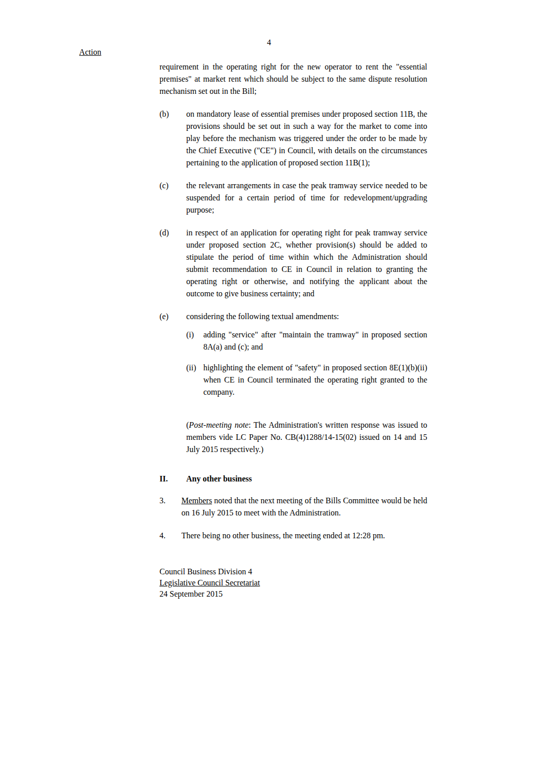4
Action
requirement in the operating right for the new operator to rent the "essential premises" at market rent which should be subject to the same dispute resolution mechanism set out in the Bill;
(b)
on mandatory lease of essential premises under proposed section 11B, the provisions should be set out in such a way for the market to come into play before the mechanism was triggered under the order to be made by the Chief Executive ("CE") in Council, with details on the circumstances pertaining to the application of proposed section 11B(1);
(c)
the relevant arrangements in case the peak tramway service needed to be suspended for a certain period of time for redevelopment/upgrading purpose;
(d)
in respect of an application for operating right for peak tramway service under proposed section 2C, whether provision(s) should be added to stipulate the period of time within which the Administration should submit recommendation to CE in Council in relation to granting the operating right or otherwise, and notifying the applicant about the outcome to give business certainty; and
(e)
considering the following textual amendments:
(i)
adding "service" after "maintain the tramway" in proposed section 8A(a) and (c); and
(ii)
highlighting the element of "safety" in proposed section 8E(1)(b)(ii) when CE in Council terminated the operating right granted to the company.
(Post-meeting note: The Administration's written response was issued to members vide LC Paper No. CB(4)1288/14-15(02) issued on 14 and 15 July 2015 respectively.)
II. Any other business
3.
Members noted that the next meeting of the Bills Committee would be held on 16 July 2015 to meet with the Administration.
4.
There being no other business, the meeting ended at 12:28 pm.
Council Business Division 4
Legislative Council Secretariat
24 September 2015